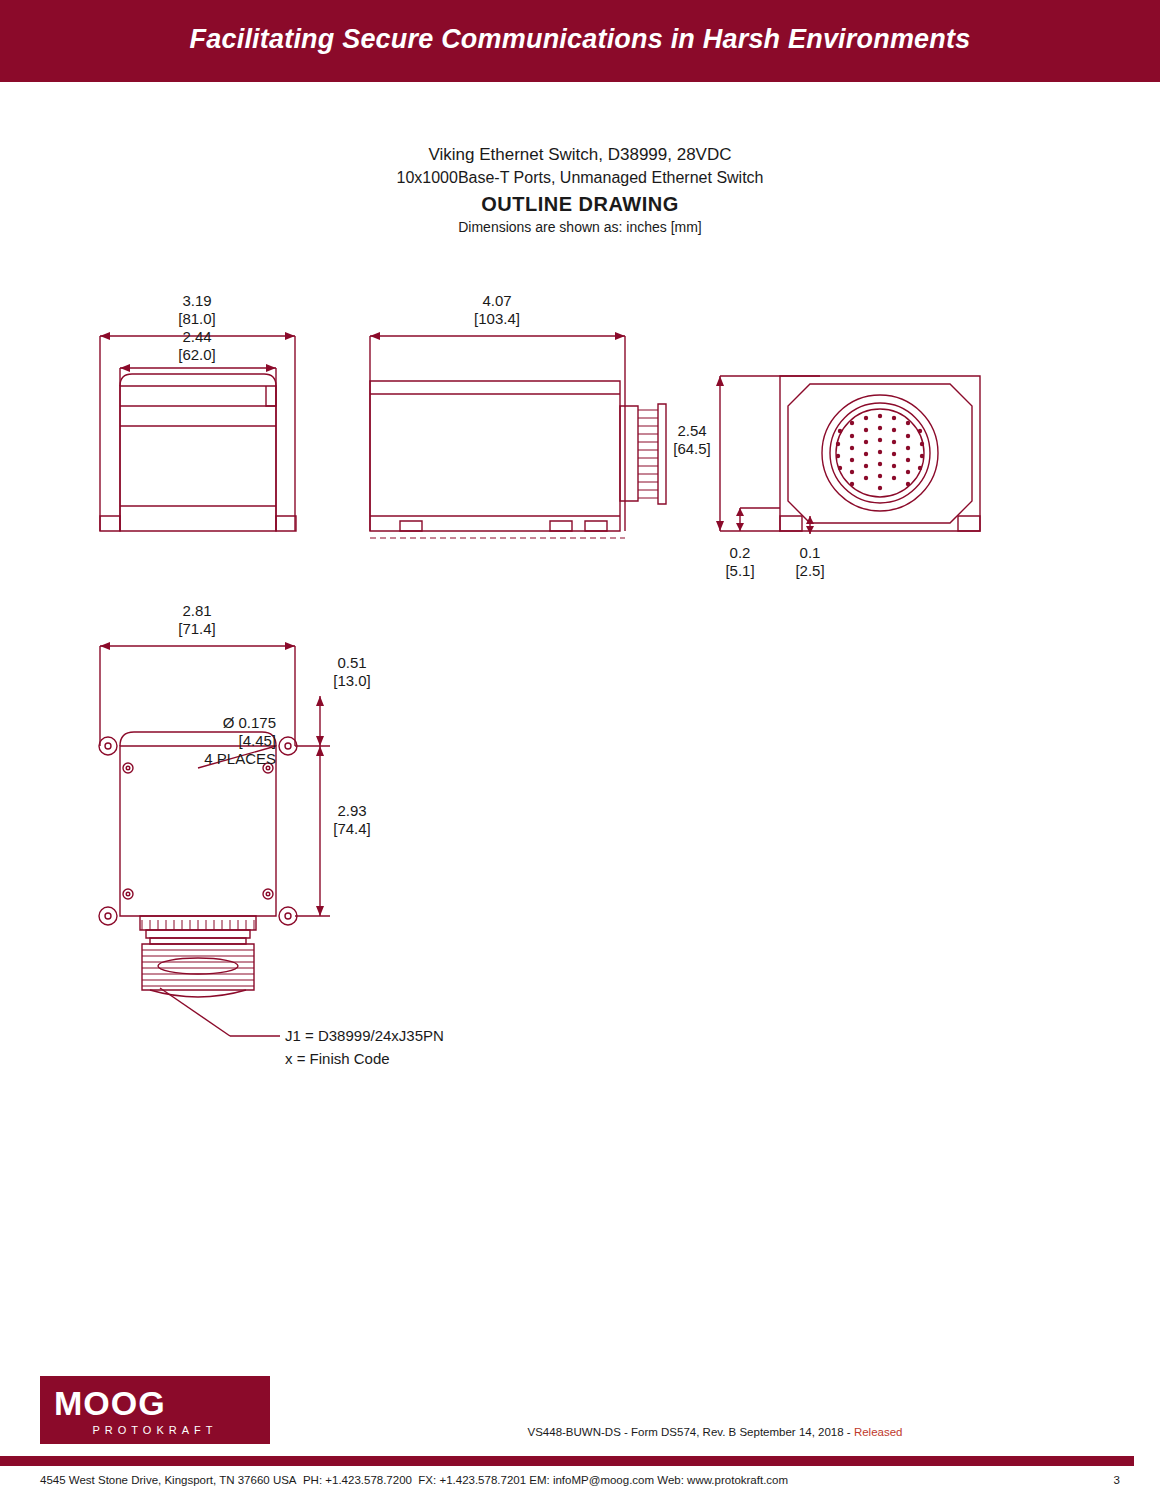Facilitating Secure Communications in Harsh Environments
Viking Ethernet Switch, D38999, 28VDC
10x1000Base-T Ports, Unmanaged Ethernet Switch
OUTLINE DRAWING
Dimensions are shown as: inches [mm]
3.19 [81.0] 2.44 [62.0] 4.07 [103.4] 2.54 [64.5] 0.2 [5.1] 0.1 [2.5] 2.81 [71.4] 0.51 [13.0] 2.93 [74.4] Ø 0.175 [4.45] 4 PLACES J1 = D38999/24xJ35PN x = Finish Code
MOOG
PROTOKRAFT
VS448-BUWN-DS - Form DS574, Rev. B September 14, 2018 - Released
4545 West Stone Drive, Kingsport, TN 37660 USA PH: +1.423.578.7200 FX: +1.423.578.7201 EM: infoMP@moog.com Web: www.protokraft.com 3